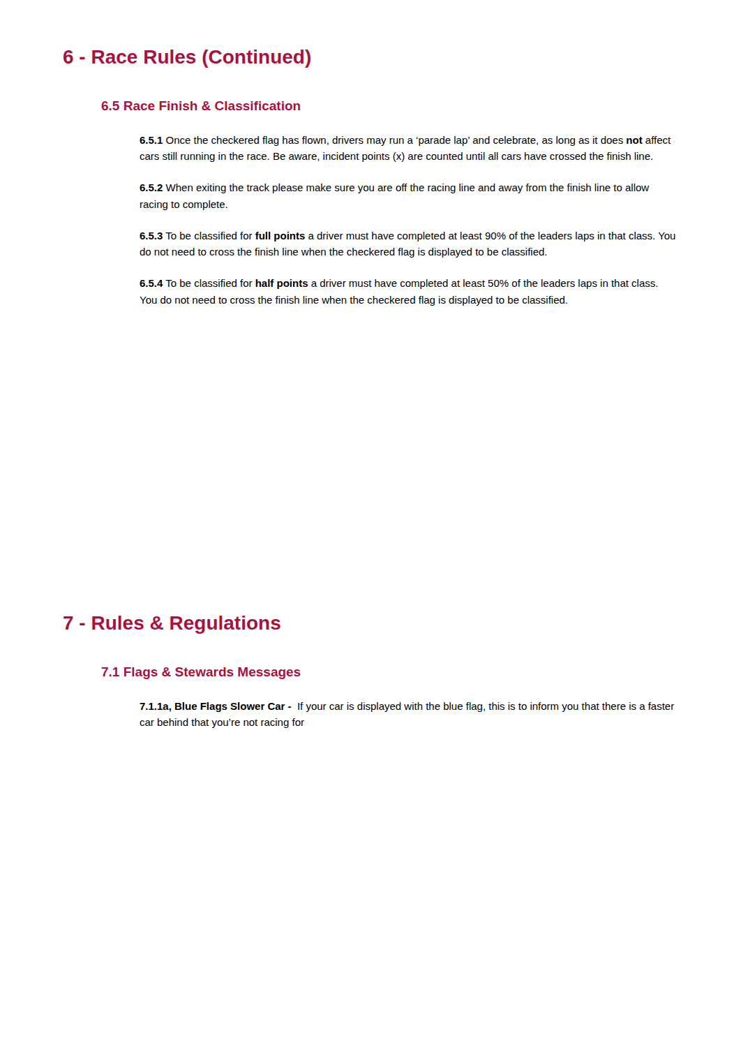6 - Race Rules (Continued)
6.5 Race Finish & Classification
6.5.1 Once the checkered flag has flown, drivers may run a ‘parade lap’ and celebrate, as long as it does not affect cars still running in the race. Be aware, incident points (x) are counted until all cars have crossed the finish line.
6.5.2 When exiting the track please make sure you are off the racing line and away from the finish line to allow racing to complete.
6.5.3 To be classified for full points a driver must have completed at least 90% of the leaders laps in that class. You do not need to cross the finish line when the checkered flag is displayed to be classified.
6.5.4 To be classified for half points a driver must have completed at least 50% of the leaders laps in that class. You do not need to cross the finish line when the checkered flag is displayed to be classified.
7 - Rules & Regulations
7.1 Flags & Stewards Messages
7.1.1a, Blue Flags Slower Car - If your car is displayed with the blue flag, this is to inform you that there is a faster car behind that you’re not racing for